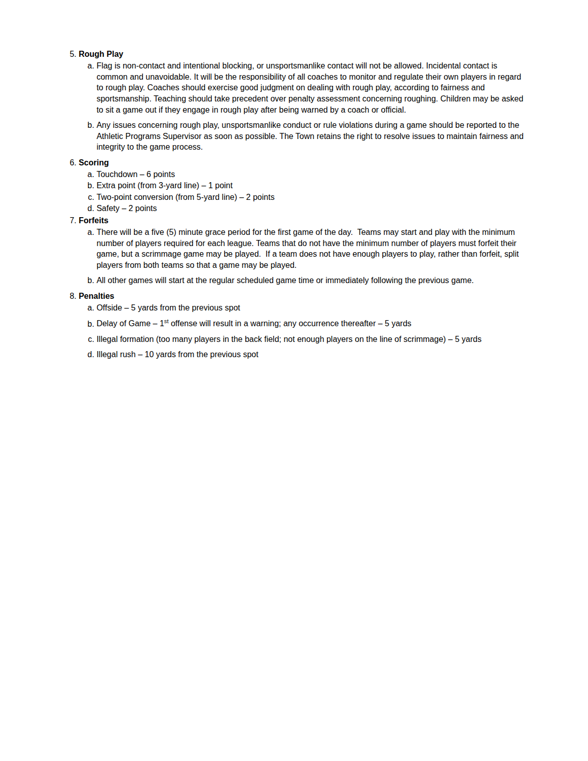Rough Play
Flag is non-contact and intentional blocking, or unsportsmanlike contact will not be allowed. Incidental contact is common and unavoidable. It will be the responsibility of all coaches to monitor and regulate their own players in regard to rough play. Coaches should exercise good judgment on dealing with rough play, according to fairness and sportsmanship. Teaching should take precedent over penalty assessment concerning roughing. Children may be asked to sit a game out if they engage in rough play after being warned by a coach or official.
Any issues concerning rough play, unsportsmanlike conduct or rule violations during a game should be reported to the Athletic Programs Supervisor as soon as possible. The Town retains the right to resolve issues to maintain fairness and integrity to the game process.
Scoring
Touchdown – 6 points
Extra point (from 3-yard line) – 1 point
Two-point conversion (from 5-yard line) – 2 points
Safety – 2 points
Forfeits
There will be a five (5) minute grace period for the first game of the day. Teams may start and play with the minimum number of players required for each league. Teams that do not have the minimum number of players must forfeit their game, but a scrimmage game may be played. If a team does not have enough players to play, rather than forfeit, split players from both teams so that a game may be played.
All other games will start at the regular scheduled game time or immediately following the previous game.
Penalties
Offside – 5 yards from the previous spot
Delay of Game – 1st offense will result in a warning; any occurrence thereafter – 5 yards
Illegal formation (too many players in the back field; not enough players on the line of scrimmage) – 5 yards
Illegal rush – 10 yards from the previous spot